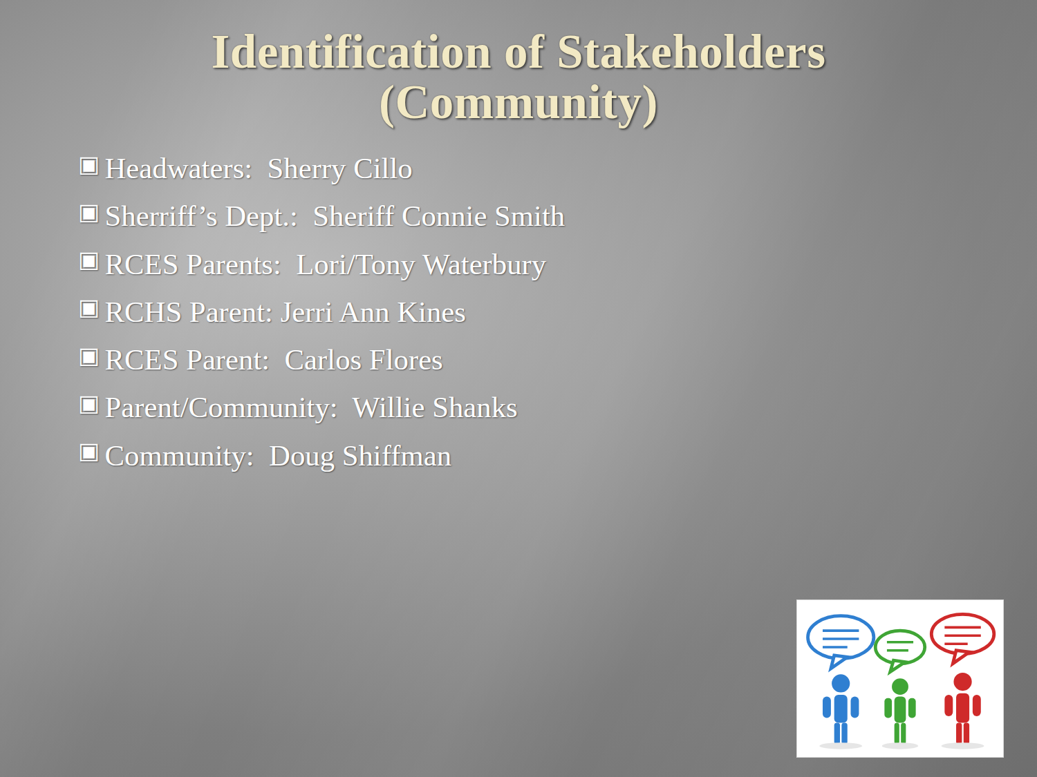Identification of Stakeholders
(Community)
Headwaters: Sherry Cillo
Sherriff’s Dept.: Sheriff Connie Smith
RCES Parents: Lori/Tony Waterbury
RCHS Parent: Jerri Ann Kines
RCES Parent: Carlos Flores
Parent/Community: Willie Shanks
Community: Doug Shiffman